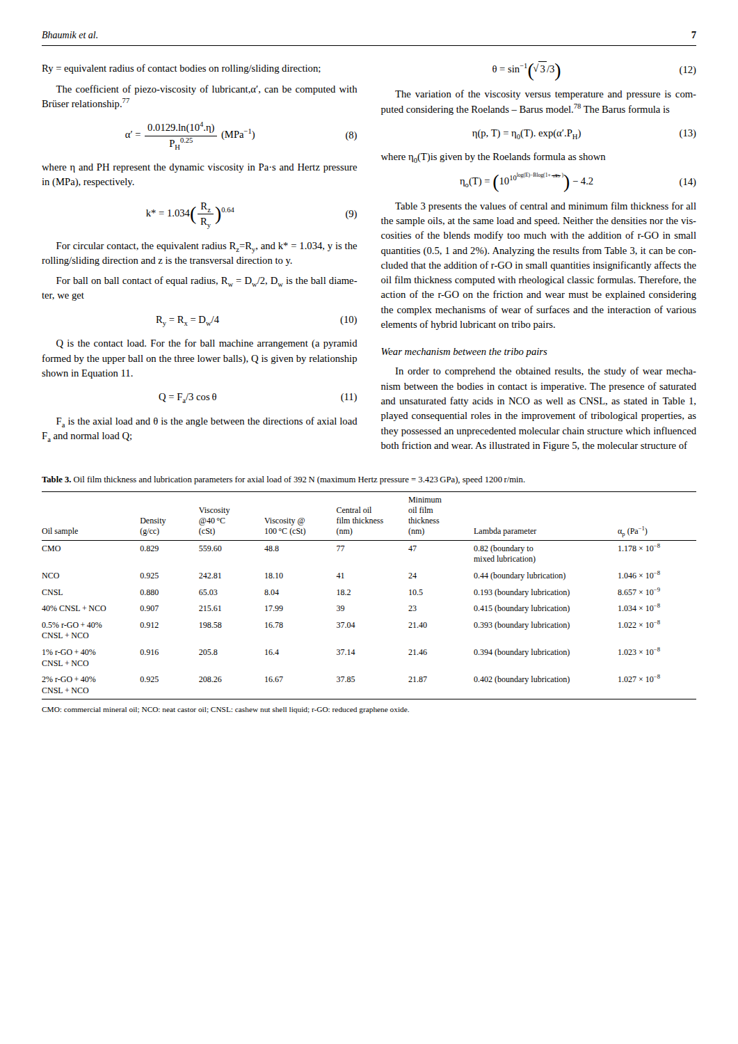Bhaumik et al. 7
Ry = equivalent radius of contact bodies on rolling/sliding direction;
The coefficient of piezo-viscosity of lubricant,α′, can be computed with Brüser relationship.77
α′ = 0.0129.ln(104.η) PH0.25 (MPa−1) (8)
where η and PH represent the dynamic viscosity in Pa·s and Hertz pressure in (MPa), respectively.
k* = 1.034(Rz Ry)0.64 (9)
For circular contact, the equivalent radius Rz=Ry, and k* = 1.034, y is the rolling/sliding direction and z is the transversal direction to y.
For ball on ball contact of equal radius, Rw = Dw/2, Dw is the ball diameter, we get
Ry = Rx = Dw/4 (10)
Q is the contact load. For the for ball machine arrangement (a pyramid formed by the upper ball on the three lower balls), Q is given by relationship shown in Equation 11.
Q = Fa/3 cos θ (11)
Fa is the axial load and θ is the angle between the directions of axial load Fa and normal load Q;
θ = sin−1(3/3) (12)
The variation of the viscosity versus temperature and pressure is computed considering the Roelands – Barus model.78 The Barus formula is
η(p, T) = η0(T). exp(α′.PH) (13)
where η0(T)is given by the Roelands formula as shown
ηo(T) = (1010log(E)−Blog(1+T 135)) − 4.2 (14)
Table 3 presents the values of central and minimum film thickness for all the sample oils, at the same load and speed. Neither the densities nor the viscosities of the blends modify too much with the addition of r-GO in small quantities (0.5, 1 and 2%). Analyzing the results from Table 3, it can be concluded that the addition of r-GO in small quantities insignificantly affects the oil film thickness computed with rheological classic formulas. Therefore, the action of the r-GO on the friction and wear must be explained considering the complex mechanisms of wear of surfaces and the interaction of various elements of hybrid lubricant on tribo pairs.
Wear mechanism between the tribo pairs
In order to comprehend the obtained results, the study of wear mechanism between the bodies in contact is imperative. The presence of saturated and unsaturated fatty acids in NCO as well as CNSL, as stated in Table 1, played consequential roles in the improvement of tribological properties, as they possessed an unprecedented molecular chain structure which influenced both friction and wear. As illustrated in Figure 5, the molecular structure of
Table 3. Oil film thickness and lubrication parameters for axial load of 392 N (maximum Hertz pressure = 3.423 GPa), speed 1200 r/min.
| Oil sample | Density (g/cc) | Viscosity @40 °C (cSt) | Viscosity @ 100 °C (cSt) | Central oil film thickness (nm) | Minimum oil film thickness (nm) | Lambda parameter | α p (Pa −1 ) |
| --- | --- | --- | --- | --- | --- | --- | --- |
| CMO | 0.829 | 559.60 | 48.8 | 77 | 47 | 0.82 (boundary to mixed lubrication) | 1.178 × 10 −8 |
| NCO | 0.925 | 242.81 | 18.10 | 41 | 24 | 0.44 (boundary lubrication) | 1.046 × 10 −8 |
| CNSL | 0.880 | 65.03 | 8.04 | 18.2 | 10.5 | 0.193 (boundary lubrication) | 8.657 × 10 −9 |
| 40% CNSL + NCO | 0.907 | 215.61 | 17.99 | 39 | 23 | 0.415 (boundary lubrication) | 1.034 × 10 −8 |
| 0.5% r-GO + 40% CNSL + NCO | 0.912 | 198.58 | 16.78 | 37.04 | 21.40 | 0.393 (boundary lubrication) | 1.022 × 10 −8 |
| 1% r-GO + 40% CNSL + NCO | 0.916 | 205.8 | 16.4 | 37.14 | 21.46 | 0.394 (boundary lubrication) | 1.023 × 10 −8 |
| 2% r-GO + 40% CNSL + NCO | 0.925 | 208.26 | 16.67 | 37.85 | 21.87 | 0.402 (boundary lubrication) | 1.027 × 10 −8 |
CMO: commercial mineral oil; NCO: neat castor oil; CNSL: cashew nut shell liquid; r-GO: reduced graphene oxide.